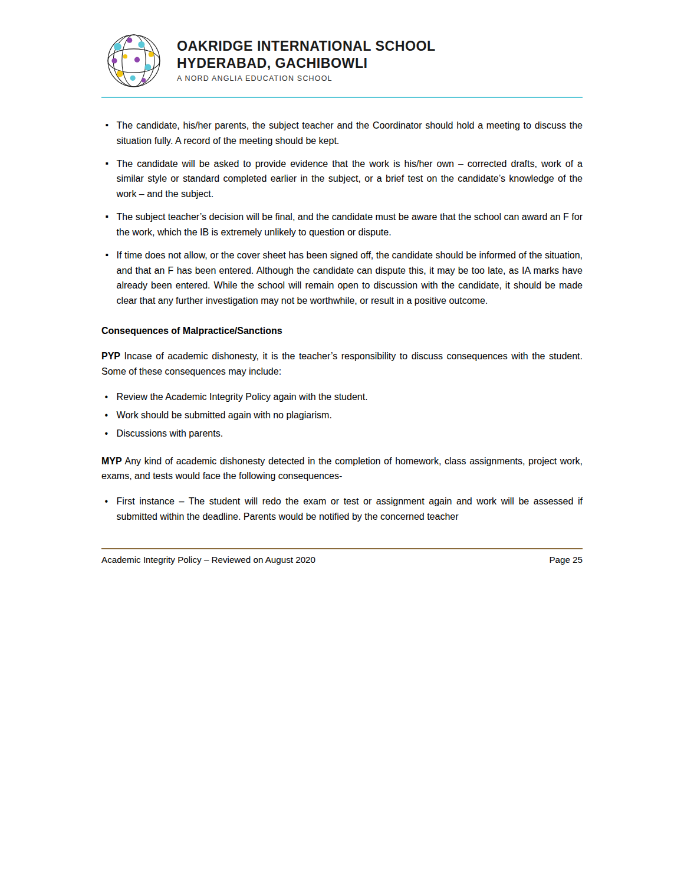Oakridge International School
Hyderabad, Gachibowli
A Nord Anglia Education School
The candidate, his/her parents, the subject teacher and the Coordinator should hold a meeting to discuss the situation fully. A record of the meeting should be kept.
The candidate will be asked to provide evidence that the work is his/her own – corrected drafts, work of a similar style or standard completed earlier in the subject, or a brief test on the candidate’s knowledge of the work – and the subject.
The subject teacher’s decision will be final, and the candidate must be aware that the school can award an F for the work, which the IB is extremely unlikely to question or dispute.
If time does not allow, or the cover sheet has been signed off, the candidate should be informed of the situation, and that an F has been entered. Although the candidate can dispute this, it may be too late, as IA marks have already been entered. While the school will remain open to discussion with the candidate, it should be made clear that any further investigation may not be worthwhile, or result in a positive outcome.
Consequences of Malpractice/Sanctions
PYP Incase of academic dishonesty, it is the teacher’s responsibility to discuss consequences with the student. Some of these consequences may include:
Review the Academic Integrity Policy again with the student.
Work should be submitted again with no plagiarism.
Discussions with parents.
MYP Any kind of academic dishonesty detected in the completion of homework, class assignments, project work, exams, and tests would face the following consequences-
First instance – The student will redo the exam or test or assignment again and work will be assessed if submitted within the deadline. Parents would be notified by the concerned teacher
Academic Integrity Policy – Reviewed on August 2020 Page 25